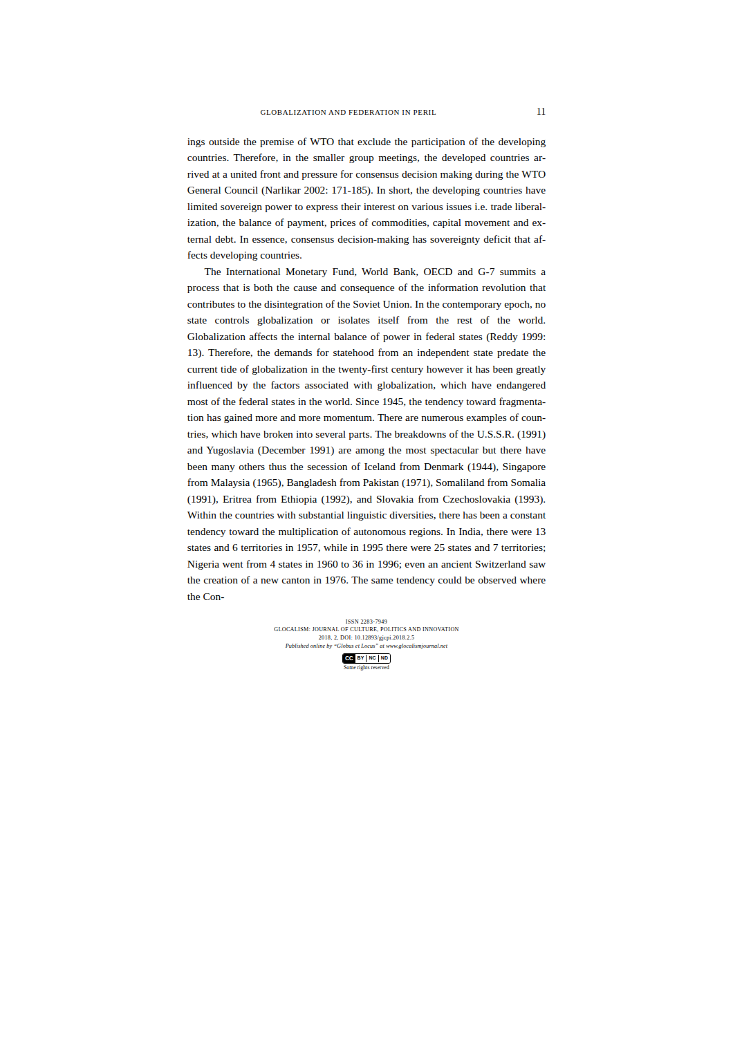Globalization and Federation in Peril 11
ings outside the premise of WTO that exclude the participation of the developing countries. Therefore, in the smaller group meetings, the developed countries arrived at a united front and pressure for consensus decision making during the WTO General Council (Narlikar 2002: 171-185). In short, the developing countries have limited sovereign power to express their interest on various issues i.e. trade liberalization, the balance of payment, prices of commodities, capital movement and external debt. In essence, consensus decision-making has sovereignty deficit that affects developing countries.
The International Monetary Fund, World Bank, OECD and G-7 summits a process that is both the cause and consequence of the information revolution that contributes to the disintegration of the Soviet Union. In the contemporary epoch, no state controls globalization or isolates itself from the rest of the world. Globalization affects the internal balance of power in federal states (Reddy 1999: 13). Therefore, the demands for statehood from an independent state predate the current tide of globalization in the twenty-first century however it has been greatly influenced by the factors associated with globalization, which have endangered most of the federal states in the world. Since 1945, the tendency toward fragmentation has gained more and more momentum. There are numerous examples of countries, which have broken into several parts. The breakdowns of the U.S.S.R. (1991) and Yugoslavia (December 1991) are among the most spectacular but there have been many others thus the secession of Iceland from Denmark (1944), Singapore from Malaysia (1965), Bangladesh from Pakistan (1971), Somaliland from Somalia (1991), Eritrea from Ethiopia (1992), and Slovakia from Czechoslovakia (1993). Within the countries with substantial linguistic diversities, there has been a constant tendency toward the multiplication of autonomous regions. In India, there were 13 states and 6 territories in 1957, while in 1995 there were 25 states and 7 territories; Nigeria went from 4 states in 1960 to 36 in 1996; even an ancient Switzerland saw the creation of a new canton in 1976. The same tendency could be observed where the Con-
ISSN 2283-7949
GLOCALISM: JOURNAL OF CULTURE, POLITICS AND INNOVATION
2018, 2, DOI: 10.12893/gjcpi.2018.2.5
Published online by “Globus et Locus” at www.glocalismjournal.net
CC BY NC ND
Some rights reserved